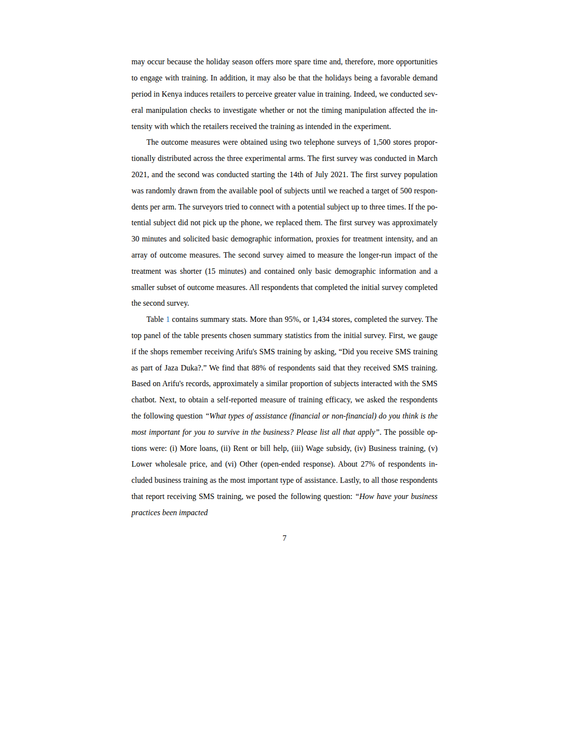may occur because the holiday season offers more spare time and, therefore, more opportunities to engage with training. In addition, it may also be that the holidays being a favorable demand period in Kenya induces retailers to perceive greater value in training. Indeed, we conducted several manipulation checks to investigate whether or not the timing manipulation affected the intensity with which the retailers received the training as intended in the experiment.
The outcome measures were obtained using two telephone surveys of 1,500 stores proportionally distributed across the three experimental arms. The first survey was conducted in March 2021, and the second was conducted starting the 14th of July 2021. The first survey population was randomly drawn from the available pool of subjects until we reached a target of 500 respondents per arm. The surveyors tried to connect with a potential subject up to three times. If the potential subject did not pick up the phone, we replaced them. The first survey was approximately 30 minutes and solicited basic demographic information, proxies for treatment intensity, and an array of outcome measures. The second survey aimed to measure the longer-run impact of the treatment was shorter (15 minutes) and contained only basic demographic information and a smaller subset of outcome measures. All respondents that completed the initial survey completed the second survey.
Table 1 contains summary stats. More than 95%, or 1,434 stores, completed the survey. The top panel of the table presents chosen summary statistics from the initial survey. First, we gauge if the shops remember receiving Arifu's SMS training by asking, “Did you receive SMS training as part of Jaza Duka?.” We find that 88% of respondents said that they received SMS training. Based on Arifu's records, approximately a similar proportion of subjects interacted with the SMS chatbot. Next, to obtain a self-reported measure of training efficacy, we asked the respondents the following question “What types of assistance (financial or non-financial) do you think is the most important for you to survive in the business? Please list all that apply”. The possible options were: (i) More loans, (ii) Rent or bill help, (iii) Wage subsidy, (iv) Business training, (v) Lower wholesale price, and (vi) Other (open-ended response). About 27% of respondents included business training as the most important type of assistance. Lastly, to all those respondents that report receiving SMS training, we posed the following question: “How have your business practices been impacted
7